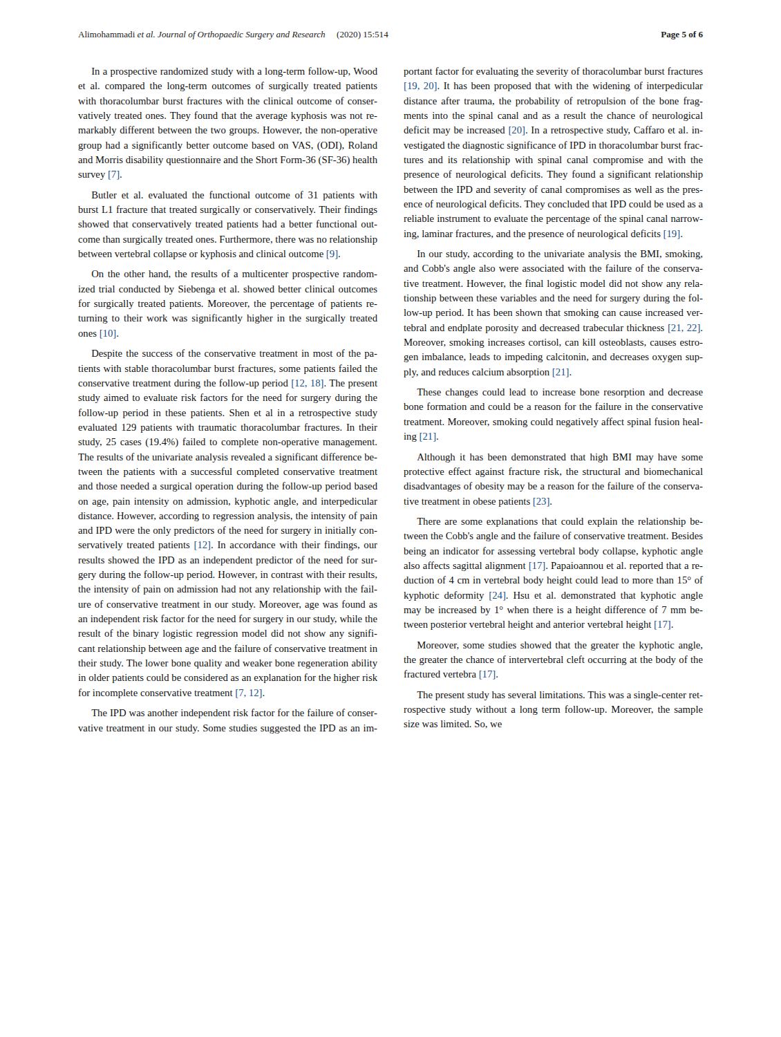Alimohammadi et al. Journal of Orthopaedic Surgery and Research (2020) 15:514
Page 5 of 6
In a prospective randomized study with a long-term follow-up, Wood et al. compared the long-term outcomes of surgically treated patients with thoracolumbar burst fractures with the clinical outcome of conservatively treated ones. They found that the average kyphosis was not remarkably different between the two groups. However, the non-operative group had a significantly better outcome based on VAS, (ODI), Roland and Morris disability questionnaire and the Short Form-36 (SF-36) health survey [7].
Butler et al. evaluated the functional outcome of 31 patients with burst L1 fracture that treated surgically or conservatively. Their findings showed that conservatively treated patients had a better functional outcome than surgically treated ones. Furthermore, there was no relationship between vertebral collapse or kyphosis and clinical outcome [9].
On the other hand, the results of a multicenter prospective randomized trial conducted by Siebenga et al. showed better clinical outcomes for surgically treated patients. Moreover, the percentage of patients returning to their work was significantly higher in the surgically treated ones [10].
Despite the success of the conservative treatment in most of the patients with stable thoracolumbar burst fractures, some patients failed the conservative treatment during the follow-up period [12, 18]. The present study aimed to evaluate risk factors for the need for surgery during the follow-up period in these patients. Shen et al in a retrospective study evaluated 129 patients with traumatic thoracolumbar fractures. In their study, 25 cases (19.4%) failed to complete non-operative management. The results of the univariate analysis revealed a significant difference between the patients with a successful completed conservative treatment and those needed a surgical operation during the follow-up period based on age, pain intensity on admission, kyphotic angle, and interpedicular distance. However, according to regression analysis, the intensity of pain and IPD were the only predictors of the need for surgery in initially conservatively treated patients [12]. In accordance with their findings, our results showed the IPD as an independent predictor of the need for surgery during the follow-up period. However, in contrast with their results, the intensity of pain on admission had not any relationship with the failure of conservative treatment in our study. Moreover, age was found as an independent risk factor for the need for surgery in our study, while the result of the binary logistic regression model did not show any significant relationship between age and the failure of conservative treatment in their study. The lower bone quality and weaker bone regeneration ability in older patients could be considered as an explanation for the higher risk for incomplete conservative treatment [7, 12].
The IPD was another independent risk factor for the failure of conservative treatment in our study. Some studies suggested the IPD as an important factor for evaluating the severity of thoracolumbar burst fractures [19, 20]. It has been proposed that with the widening of interpedicular distance after trauma, the probability of retropulsion of the bone fragments into the spinal canal and as a result the chance of neurological deficit may be increased [20]. In a retrospective study, Caffaro et al. investigated the diagnostic significance of IPD in thoracolumbar burst fractures and its relationship with spinal canal compromise and with the presence of neurological deficits. They found a significant relationship between the IPD and severity of canal compromises as well as the presence of neurological deficits. They concluded that IPD could be used as a reliable instrument to evaluate the percentage of the spinal canal narrowing, laminar fractures, and the presence of neurological deficits [19].
In our study, according to the univariate analysis the BMI, smoking, and Cobb's angle also were associated with the failure of the conservative treatment. However, the final logistic model did not show any relationship between these variables and the need for surgery during the follow-up period. It has been shown that smoking can cause increased vertebral and endplate porosity and decreased trabecular thickness [21, 22]. Moreover, smoking increases cortisol, can kill osteoblasts, causes estrogen imbalance, leads to impeding calcitonin, and decreases oxygen supply, and reduces calcium absorption [21].
These changes could lead to increase bone resorption and decrease bone formation and could be a reason for the failure in the conservative treatment. Moreover, smoking could negatively affect spinal fusion healing [21].
Although it has been demonstrated that high BMI may have some protective effect against fracture risk, the structural and biomechanical disadvantages of obesity may be a reason for the failure of the conservative treatment in obese patients [23].
There are some explanations that could explain the relationship between the Cobb's angle and the failure of conservative treatment. Besides being an indicator for assessing vertebral body collapse, kyphotic angle also affects sagittal alignment [17]. Papaioannou et al. reported that a reduction of 4 cm in vertebral body height could lead to more than 15° of kyphotic deformity [24]. Hsu et al. demonstrated that kyphotic angle may be increased by 1° when there is a height difference of 7 mm between posterior vertebral height and anterior vertebral height [17].
Moreover, some studies showed that the greater the kyphotic angle, the greater the chance of intervertebral cleft occurring at the body of the fractured vertebra [17].
The present study has several limitations. This was a single-center retrospective study without a long term follow-up. Moreover, the sample size was limited. So, we